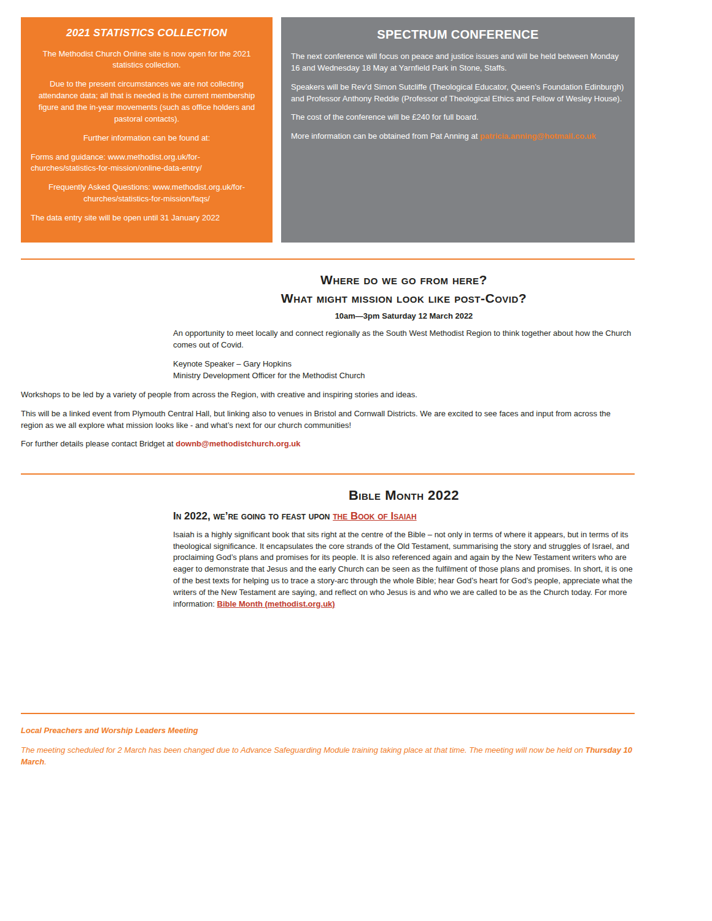2021 STATISTICS COLLECTION
The Methodist Church Online site is now open for the 2021 statistics collection.
Due to the present circumstances we are not collecting attendance data; all that is needed is the current membership figure and the in-year movements (such as office holders and pastoral contacts).
Further information can be found at:
Forms and guidance: www.methodist.org.uk/for-churches/statistics-for-mission/online-data-entry/
Frequently Asked Questions: www.methodist.org.uk/for-churches/statistics-for-mission/faqs/
The data entry site will be open until 31 January 2022
SPECTRUM CONFERENCE
The next conference will focus on peace and justice issues and will be held between Monday 16 and Wednesday 18 May at Yarnfield Park in Stone, Staffs.
Speakers will be Rev’d Simon Sutcliffe (Theological Educator, Queen’s Foundation Edinburgh) and Professor Anthony Reddie (Professor of Theological Ethics and Fellow of Wesley House).
The cost of the conference will be £240 for full board.
More information can be obtained from Pat Anning at patricia.anning@hotmail.co.uk
Where do we go from here?
What might mission look like post-Covid?
10am—3pm Saturday 12 March 2022
An opportunity to meet locally and connect regionally as the South West Methodist Region to think together about how the Church comes out of Covid.
Keynote Speaker – Gary Hopkins
Ministry Development Officer for the Methodist Church
Workshops to be led by a variety of people from across the Region, with creative and inspiring stories and ideas.
This will be a linked event from Plymouth Central Hall, but linking also to venues in Bristol and Cornwall Districts. We are excited to see faces and input from across the region as we all explore what mission looks like - and what’s next for our church communities!
For further details please contact Bridget at downb@methodistchurch.org.uk
Bible Month 2022
In 2022, we’re going to feast upon the Book of Isaiah
Isaiah is a highly significant book that sits right at the centre of the Bible – not only in terms of where it appears, but in terms of its theological significance. It encapsulates the core strands of the Old Testament, summarising the story and struggles of Israel, and proclaiming God’s plans and promises for its people. It is also referenced again and again by the New Testament writers who are eager to demonstrate that Jesus and the early Church can be seen as the fulfilment of those plans and promises. In short, it is one of the best texts for helping us to trace a story-arc through the whole Bible; hear God’s heart for God’s people, appreciate what the writers of the New Testament are saying, and reflect on who Jesus is and who we are called to be as the Church today. For more information: Bible Month (methodist.org.uk)
Local Preachers and Worship Leaders Meeting
The meeting scheduled for 2 March has been changed due to Advance Safeguarding Module training taking place at that time. The meeting will now be held on Thursday 10 March.